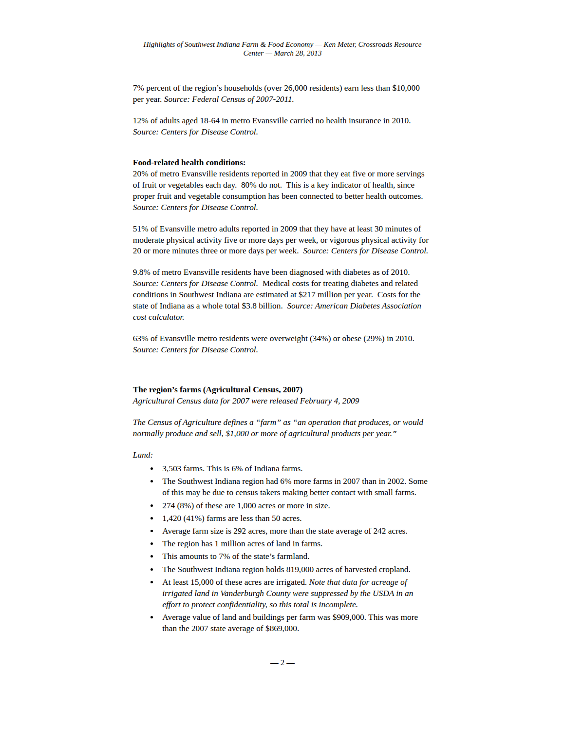Highlights of Southwest Indiana Farm & Food Economy — Ken Meter, Crossroads Resource Center — March 28, 2013
7% percent of the region’s households (over 26,000 residents) earn less than $10,000 per year. Source: Federal Census of 2007-2011.
12% of adults aged 18-64 in metro Evansville carried no health insurance in 2010. Source: Centers for Disease Control.
Food-related health conditions:
20% of metro Evansville residents reported in 2009 that they eat five or more servings of fruit or vegetables each day. 80% do not. This is a key indicator of health, since proper fruit and vegetable consumption has been connected to better health outcomes. Source: Centers for Disease Control.
51% of Evansville metro adults reported in 2009 that they have at least 30 minutes of moderate physical activity five or more days per week, or vigorous physical activity for 20 or more minutes three or more days per week. Source: Centers for Disease Control.
9.8% of metro Evansville residents have been diagnosed with diabetes as of 2010. Source: Centers for Disease Control. Medical costs for treating diabetes and related conditions in Southwest Indiana are estimated at $217 million per year. Costs for the state of Indiana as a whole total $3.8 billion. Source: American Diabetes Association cost calculator.
63% of Evansville metro residents were overweight (34%) or obese (29%) in 2010. Source: Centers for Disease Control.
The region’s farms (Agricultural Census, 2007)
Agricultural Census data for 2007 were released February 4, 2009
The Census of Agriculture defines a “farm” as “an operation that produces, or would normally produce and sell, $1,000 or more of agricultural products per year.”
Land:
3,503 farms. This is 6% of Indiana farms.
The Southwest Indiana region had 6% more farms in 2007 than in 2002. Some of this may be due to census takers making better contact with small farms.
274 (8%) of these are 1,000 acres or more in size.
1,420 (41%) farms are less than 50 acres.
Average farm size is 292 acres, more than the state average of 242 acres.
The region has 1 million acres of land in farms.
This amounts to 7% of the state’s farmland.
The Southwest Indiana region holds 819,000 acres of harvested cropland.
At least 15,000 of these acres are irrigated. Note that data for acreage of irrigated land in Vanderburgh County were suppressed by the USDA in an effort to protect confidentiality, so this total is incomplete.
Average value of land and buildings per farm was $909,000. This was more than the 2007 state average of $869,000.
— 2 —